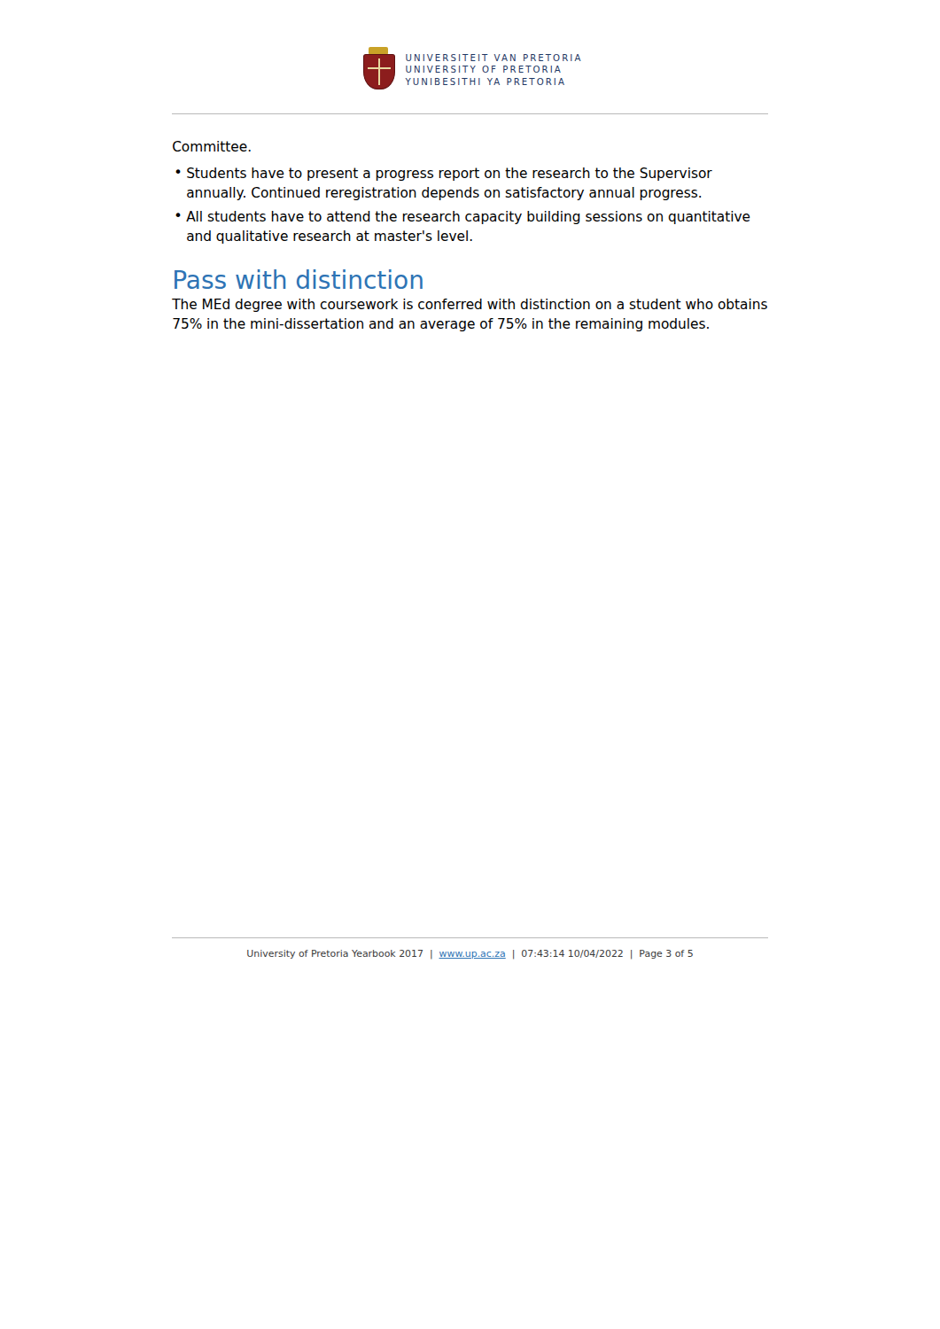Universiteit van Pretoria University of Pretoria Yunibesithi ya Pretoria
Committee.
Students have to present a progress report on the research to the Supervisor annually. Continued reregistration depends on satisfactory annual progress.
All students have to attend the research capacity building sessions on quantitative and qualitative research at master's level.
Pass with distinction
The MEd degree with coursework is conferred with distinction on a student who obtains 75% in the mini-dissertation and an average of 75% in the remaining modules.
University of Pretoria Yearbook 2017 | www.up.ac.za | 07:43:14 10/04/2022 | Page 3 of 5